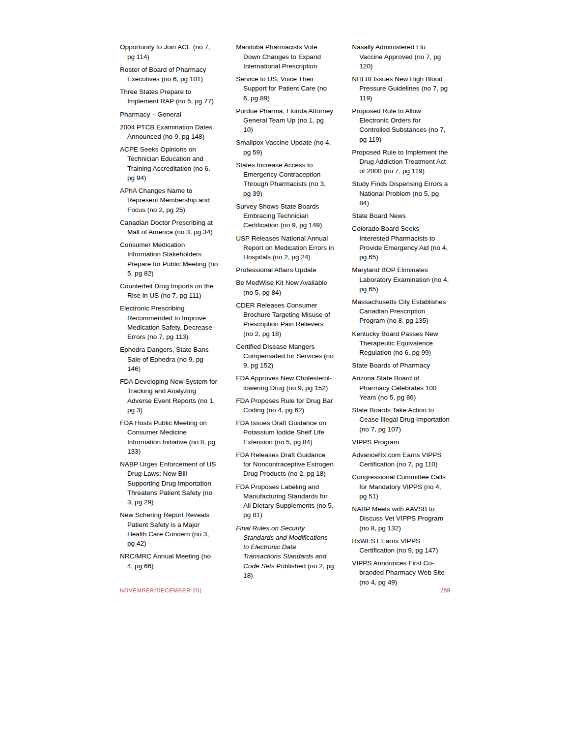Opportunity to Join ACE (no 7, pg 114)
Roster of Board of Pharmacy Executives (no 6, pg 101)
Three States Prepare to Implement RAP (no 5, pg 77)
Pharmacy – General
2004 PTCB Examination Dates Announced (no 9, pg 148)
ACPE Seeks Opinions on Technician Education and Training Accreditation (no 6, pg 94)
APhA Changes Name to Represent Membership and Focus (no 2, pg 25)
Canadian Doctor Prescribing at Mall of America (no 3, pg 34)
Consumer Medication Information Stakeholders Prepare for Public Meeting (no 5, pg 82)
Counterfeit Drug Imports on the Rise in US (no 7, pg 111)
Electronic Prescribing Recommended to Improve Medication Safety, Decrease Errors (no 7, pg 113)
Ephedra Dangers, State Bans Sale of Ephedra (no 9, pg 146)
FDA Developing New System for Tracking and Analyzing Adverse Event Reports (no 1, pg 3)
FDA Hosts Public Meeting on Consumer Medicine Information Initiative (no 8, pg 133)
NABP Urges Enforcement of US Drug Laws; New Bill Supporting Drug Importation Threatens Patient Safety (no 3, pg 29)
New Schering Report Reveals Patient Safety is a Major Health Care Concern (no 3, pg 42)
NRC/MRC Annual Meeting (no 4, pg 66)
Manitoba Pharmacists Vote Down Changes to Expand International Prescription
Service to US; Voice Their Support for Patient Care (no 6, pg 89)
Purdue Pharma, Florida Attorney General Team Up (no 1, pg 10)
Smallpox Vaccine Update (no 4, pg 59)
States Increase Access to Emergency Contraception Through Pharmacists (no 3, pg 39)
Survey Shows State Boards Embracing Technician Certification (no 9, pg 149)
USP Releases National Annual Report on Medication Errors in Hospitals (no 2, pg 24)
Professional Affairs Update
Be MedWise Kit Now Available (no 5, pg 84)
CDER Releases Consumer Brochure Targeting Misuse of Prescription Pain Relievers (no 2, pg 18)
Certified Disease Mangers Compensated for Services (no 9, pg 152)
FDA Approves New Cholesterol-lowering Drug (no 9, pg 152)
FDA Proposes Rule for Drug Bar Coding (no 4, pg 62)
FDA Issues Draft Guidance on Potassium Iodide Shelf Life Extension (no 5, pg 84)
FDA Releases Draft Guidance for Noncontraceptive Estrogen Drug Products (no 2, pg 18)
FDA Proposes Labeling and Manufacturing Standards for All Dietary Supplements (no 5, pg 81)
Final Rules on Security Standards and Modifications to Electronic Data Transactions Standards and Code Sets Published (no 2, pg 18)
Nasally Administered Flu Vaccine Approved (no 7, pg 120)
NHLBI Issues New High Blood Pressure Guidelines (no 7, pg 119)
Proposed Rule to Allow Electronic Orders for Controlled Substances (no 7, pg 119)
Proposed Rule to Implement the Drug Addiction Treatment Act of 2000 (no 7, pg 119)
Study Finds Dispensing Errors a National Problem (no 5, pg 84)
State Board News
Colorado Board Seeks Interested Pharmacists to Provide Emergency Aid (no 4, pg 65)
Maryland BOP Eliminates Laboratory Examination (no 4, pg 65)
Massachusetts City Establishes Canadian Prescription Program (no 8, pg 135)
Kentucky Board Passes New Therapeutic Equivalence Regulation (no 6, pg 99)
State Boards of Pharmacy
Arizona State Board of Pharmacy Celebrates 100 Years (no 5, pg 86)
State Boards Take Action to Cease Illegal Drug Importation (no 7, pg 107)
VIPPS Program
AdvanceRx.com Earns VIPPS Certification (no 7, pg 110)
Congressional Committee Calls for Mandatory VIPPS (no 4, pg 51)
NABP Meets with AAVSB to Discuss Vet VIPPS Program (no 8, pg 132)
RxWEST Earns VIPPS Certification (no 9, pg 147)
VIPPS Announces First Co-branded Pharmacy Web Site (no 4, pg 49)
NOVEMBER/DECEMBER 20( 159